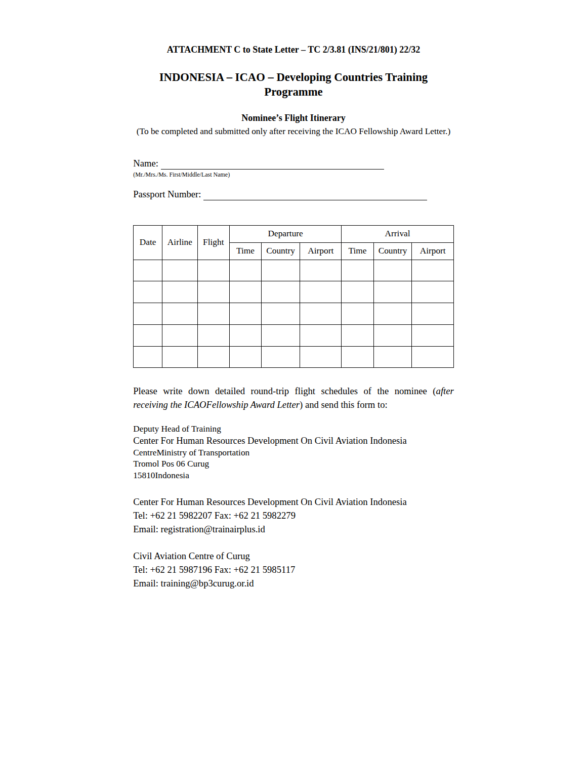ATTACHMENT C to State Letter – TC 2/3.81 (INS/21/801) 22/32
INDONESIA – ICAO – Developing Countries Training Programme
Nominee’s Flight Itinerary
(To be completed and submitted only after receiving the ICAO Fellowship Award Letter.)
Name:
(Mr./Mrs./Ms. First/Middle/Last Name)
Passport Number:
| Date | Airline | Flight | Departure | Arrival |
| --- | --- | --- | --- | --- |
| Time | Country | Airport | Time | Country | Airport |
Please write down detailed round-trip flight schedules of the nominee (after receiving the ICAOFellowship Award Letter) and send this form to:
Deputy Head of Training
Center For Human Resources Development On Civil Aviation Indonesia
CentreMinistry of Transportation
Tromol Pos 06 Curug
15810Indonesia
Center For Human Resources Development On Civil Aviation Indonesia Tel: +62 21 5982207 Fax: +62 21 5982279
Email: registration@trainairplus.id
Civil Aviation Centre of Curug Tel: +62 21 5987196 Fax: +62 21 5985117
Email: training@bp3curug.or.id